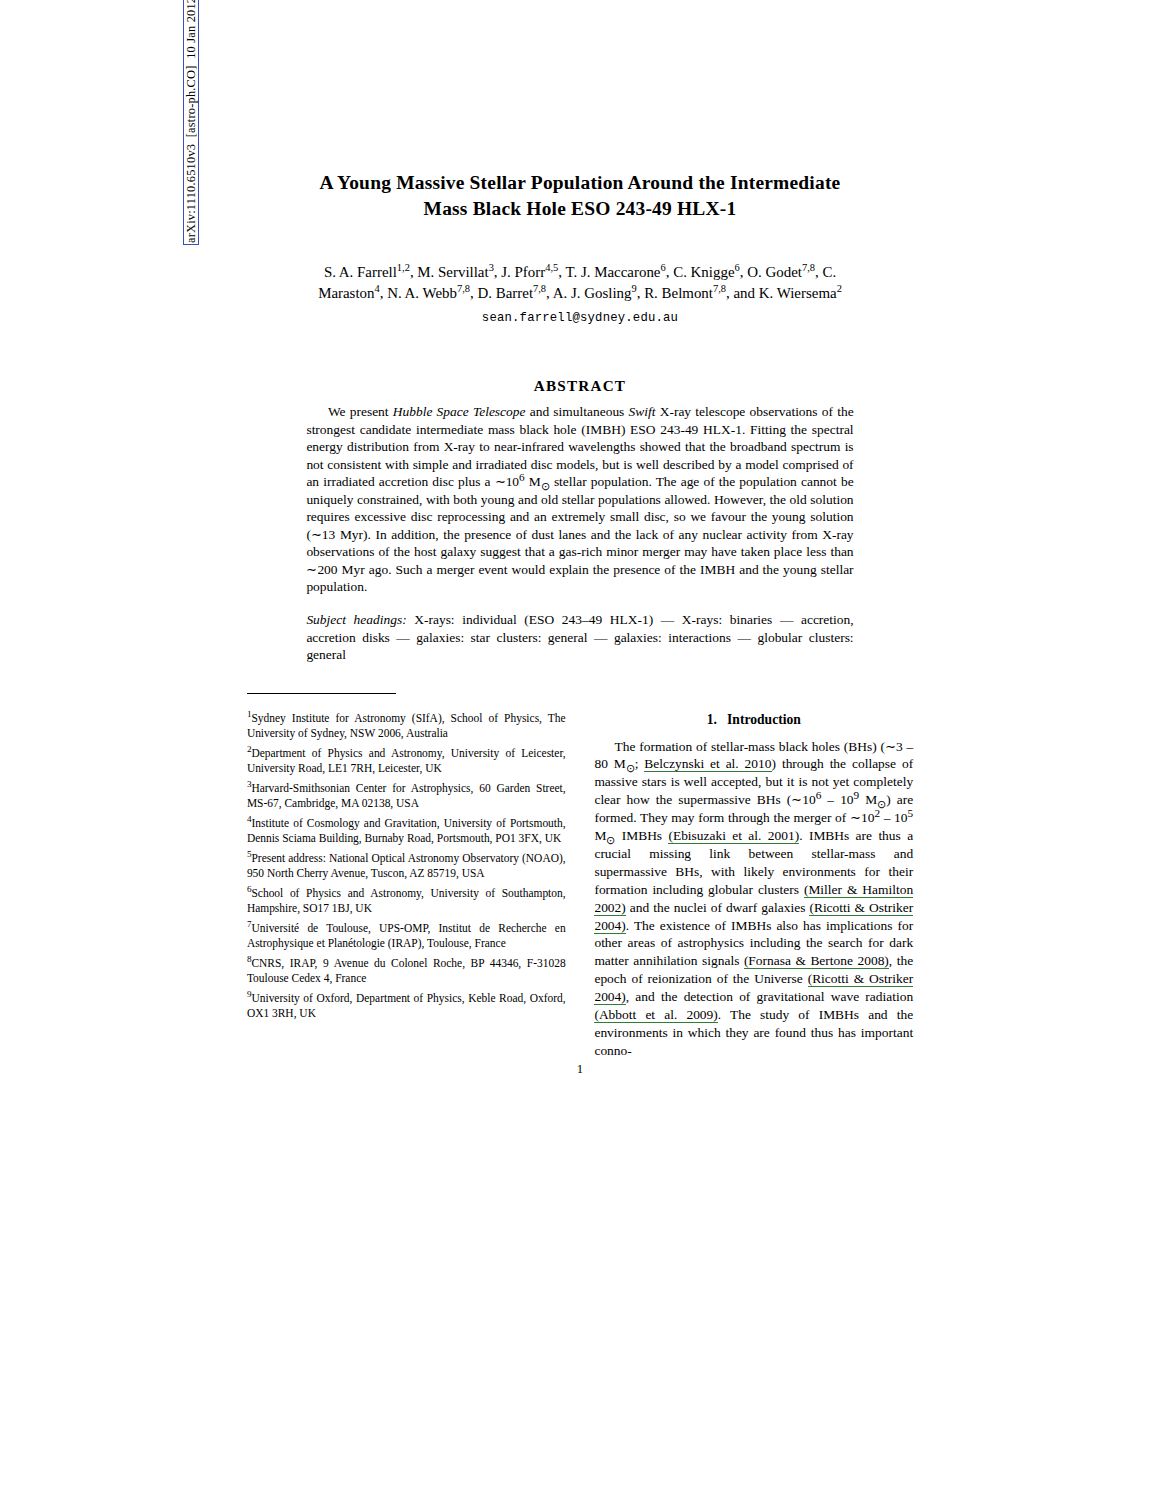arXiv:1110.6510v3 [astro-ph.CO] 10 Jan 2012
A Young Massive Stellar Population Around the Intermediate
Mass Black Hole ESO 243-49 HLX-1
S. A. Farrell1,2, M. Servillat3, J. Pforr4,5, T. J. Maccarone6, C. Knigge6, O. Godet7,8, C.
Maraston4, N. A. Webb7,8, D. Barret7,8, A. J. Gosling9, R. Belmont7,8, and K. Wiersema2
sean.farrell@sydney.edu.au
ABSTRACT
We present Hubble Space Telescope and simultaneous Swift X-ray telescope observations of the strongest candidate intermediate mass black hole (IMBH) ESO 243-49 HLX-1. Fitting the spectral energy distribution from X-ray to near-infrared wavelengths showed that the broadband spectrum is not consistent with simple and irradiated disc models, but is well described by a model comprised of an irradiated accretion disc plus a ∼106 M⊙ stellar population. The age of the population cannot be uniquely constrained, with both young and old stellar populations allowed. However, the old solution requires excessive disc reprocessing and an extremely small disc, so we favour the young solution (∼13 Myr). In addition, the presence of dust lanes and the lack of any nuclear activity from X-ray observations of the host galaxy suggest that a gas-rich minor merger may have taken place less than ∼200 Myr ago. Such a merger event would explain the presence of the IMBH and the young stellar population.
Subject headings: X-rays: individual (ESO 243–49 HLX-1) — X-rays: binaries — accretion, accretion disks — galaxies: star clusters: general — galaxies: interactions — globular clusters: general
1Sydney Institute for Astronomy (SIfA), School of Physics, The University of Sydney, NSW 2006, Australia
2Department of Physics and Astronomy, University of Leicester, University Road, LE1 7RH, Leicester, UK
3Harvard-Smithsonian Center for Astrophysics, 60 Garden Street, MS-67, Cambridge, MA 02138, USA
4Institute of Cosmology and Gravitation, University of Portsmouth, Dennis Sciama Building, Burnaby Road, Portsmouth, PO1 3FX, UK
5Present address: National Optical Astronomy Observatory (NOAO), 950 North Cherry Avenue, Tuscon, AZ 85719, USA
6School of Physics and Astronomy, University of Southampton, Hampshire, SO17 1BJ, UK
7Université de Toulouse, UPS-OMP, Institut de Recherche en Astrophysique et Planétologie (IRAP), Toulouse, France
8CNRS, IRAP, 9 Avenue du Colonel Roche, BP 44346, F-31028 Toulouse Cedex 4, France
9University of Oxford, Department of Physics, Keble Road, Oxford, OX1 3RH, UK
1. Introduction
The formation of stellar-mass black holes (BHs) (∼3 – 80 M⊙; Belczynski et al. 2010) through the collapse of massive stars is well accepted, but it is not yet completely clear how the supermassive BHs (∼106 – 109 M⊙) are formed. They may form through the merger of ∼102 – 105 M⊙ IMBHs (Ebisuzaki et al. 2001). IMBHs are thus a crucial missing link between stellar-mass and supermassive BHs, with likely environments for their formation including globular clusters (Miller & Hamilton 2002) and the nuclei of dwarf galaxies (Ricotti & Ostriker 2004). The existence of IMBHs also has implications for other areas of astrophysics including the search for dark matter annihilation signals (Fornasa & Bertone 2008), the epoch of reionization of the Universe (Ricotti & Ostriker 2004), and the detection of gravitational wave radiation (Abbott et al. 2009). The study of IMBHs and the environments in which they are found thus has important conno-
1